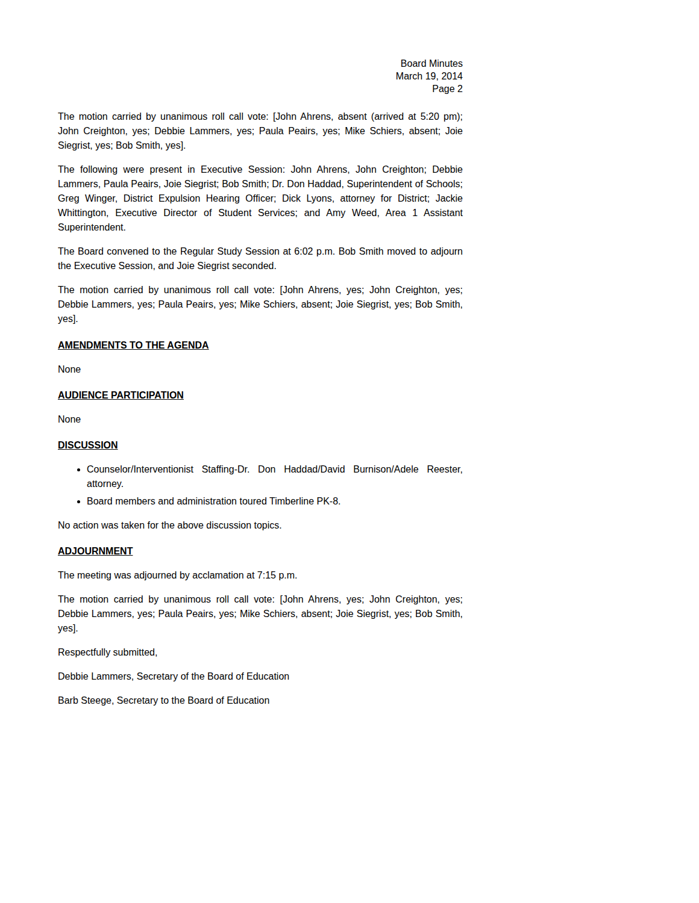Board Minutes
March 19, 2014
Page 2
The motion carried by unanimous roll call vote: [John Ahrens, absent (arrived at 5:20 pm); John Creighton, yes; Debbie Lammers, yes; Paula Peairs, yes; Mike Schiers, absent; Joie Siegrist, yes; Bob Smith, yes].
The following were present in Executive Session: John Ahrens, John Creighton; Debbie Lammers, Paula Peairs, Joie Siegrist; Bob Smith; Dr. Don Haddad, Superintendent of Schools; Greg Winger, District Expulsion Hearing Officer; Dick Lyons, attorney for District; Jackie Whittington, Executive Director of Student Services; and Amy Weed, Area 1 Assistant Superintendent.
The Board convened to the Regular Study Session at 6:02 p.m. Bob Smith moved to adjourn the Executive Session, and Joie Siegrist seconded.
The motion carried by unanimous roll call vote: [John Ahrens, yes; John Creighton, yes; Debbie Lammers, yes; Paula Peairs, yes; Mike Schiers, absent; Joie Siegrist, yes; Bob Smith, yes].
Amendments to the Agenda
None
Audience Participation
None
Discussion
Counselor/Interventionist Staffing-Dr. Don Haddad/David Burnison/Adele Reester, attorney.
Board members and administration toured Timberline PK-8.
No action was taken for the above discussion topics.
Adjournment
The meeting was adjourned by acclamation at 7:15 p.m.
The motion carried by unanimous roll call vote: [John Ahrens, yes; John Creighton, yes; Debbie Lammers, yes; Paula Peairs, yes; Mike Schiers, absent; Joie Siegrist, yes; Bob Smith, yes].
Respectfully submitted,
Debbie Lammers, Secretary of the Board of Education
Barb Steege, Secretary to the Board of Education